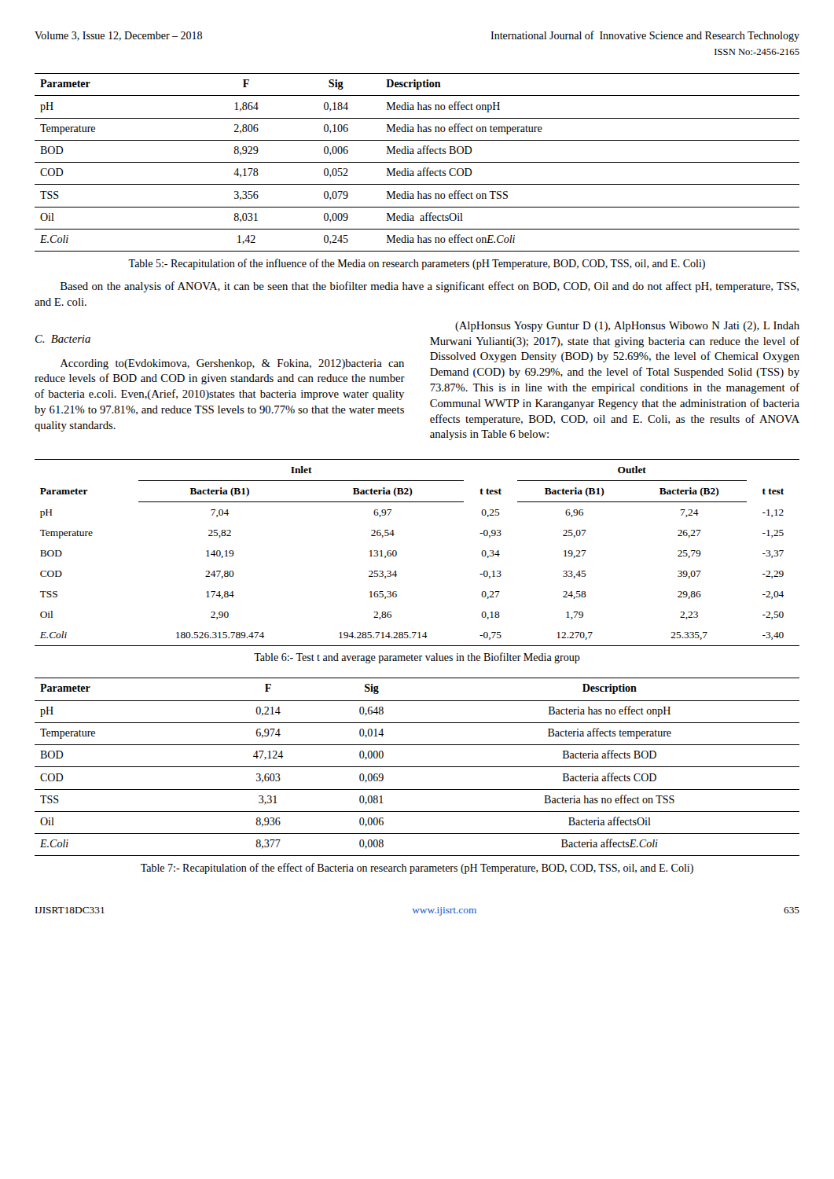Volume 3, Issue 12, December – 2018
International Journal of Innovative Science and Research Technology
ISSN No:-2456-2165
Table 5:- Recapitulation of the influence of the Media on research parameters (pH Temperature, BOD, COD, TSS, oil, and E. Coli)
| Parameter | F | Sig | Description |
| --- | --- | --- | --- |
| pH | 1,864 | 0,184 | Media has no effect onpH |
| Temperature | 2,806 | 0,106 | Media has no effect on temperature |
| BOD | 8,929 | 0,006 | Media affects BOD |
| COD | 4,178 | 0,052 | Media affects COD |
| TSS | 3,356 | 0,079 | Media has no effect on TSS |
| Oil | 8,031 | 0,009 | Media affectsOil |
| E.Coli | 1,42 | 0,245 | Media has no effect on E.Coli |
Based on the analysis of ANOVA, it can be seen that the biofilter media have a significant effect on BOD, COD, Oil and do not affect pH, temperature, TSS, and E. coli.
C. Bacteria
According to(Evdokimova, Gershenkop, & Fokina, 2012)bacteria can reduce levels of BOD and COD in given standards and can reduce the number of bacteria e.coli. Even,(Arief, 2010)states that bacteria improve water quality by 61.21% to 97.81%, and reduce TSS levels to 90.77% so that the water meets quality standards.
(AlpHonsus Yospy Guntur D (1), AlpHonsus Wibowo N Jati (2), L Indah Murwani Yulianti(3); 2017), state that giving bacteria can reduce the level of Dissolved Oxygen Density (BOD) by 52.69%, the level of Chemical Oxygen Demand (COD) by 69.29%, and the level of Total Suspended Solid (TSS) by 73.87%. This is in line with the empirical conditions in the management of Communal WWTP in Karanganyar Regency that the administration of bacteria effects temperature, BOD, COD, oil and E. Coli, as the results of ANOVA analysis in Table 6 below:
Table 6:- Test t and average parameter values in the Biofilter Media group
| Parameter | Inlet | t test | Outlet | t test |
| --- | --- | --- | --- | --- |
| Bacteria (B1) | Bacteria (B2) | Bacteria (B1) | Bacteria (B2) |
| pH | 7,04 | 6,97 | 0,25 | 6,96 | 7,24 | -1,12 |
| Temperature | 25,82 | 26,54 | -0,93 | 25,07 | 26,27 | -1,25 |
| BOD | 140,19 | 131,60 | 0,34 | 19,27 | 25,79 | -3,37 |
| COD | 247,80 | 253,34 | -0,13 | 33,45 | 39,07 | -2,29 |
| TSS | 174,84 | 165,36 | 0,27 | 24,58 | 29,86 | -2,04 |
| Oil | 2,90 | 2,86 | 0,18 | 1,79 | 2,23 | -2,50 |
| E.Coli | 180.526.315.789.474 | 194.285.714.285.714 | -0,75 | 12.270,7 | 25.335,7 | -3,40 |
Table 7:- Recapitulation of the effect of Bacteria on research parameters (pH Temperature, BOD, COD, TSS, oil, and E. Coli)
| Parameter | F | Sig | Description |
| --- | --- | --- | --- |
| pH | 0,214 | 0,648 | Bacteria has no effect onpH |
| Temperature | 6,974 | 0,014 | Bacteria affects temperature |
| BOD | 47,124 | 0,000 | Bacteria affects BOD |
| COD | 3,603 | 0,069 | Bacteria affects COD |
| TSS | 3,31 | 0,081 | Bacteria has no effect on TSS |
| Oil | 8,936 | 0,006 | Bacteria affectsOil |
| E.Coli | 8,377 | 0,008 | Bacteria affects E.Coli |
IJISRT18DC331
www.ijisrt.com
635